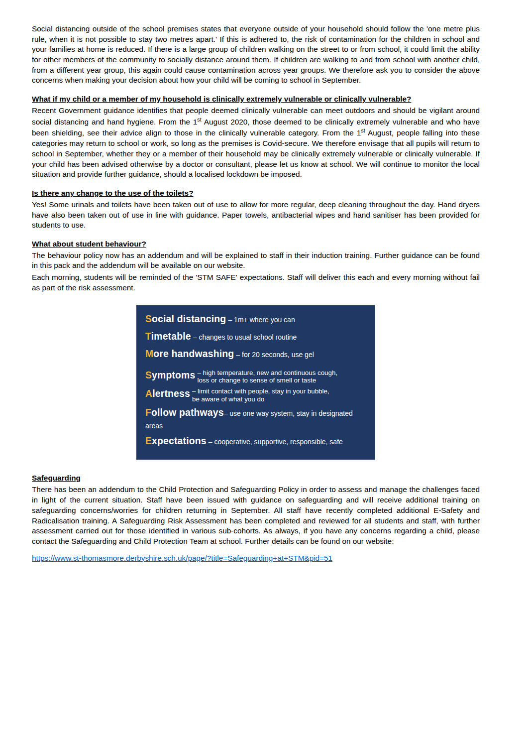Social distancing outside of the school premises states that everyone outside of your household should follow the 'one metre plus rule, when it is not possible to stay two metres apart.' If this is adhered to, the risk of contamination for the children in school and your families at home is reduced. If there is a large group of children walking on the street to or from school, it could limit the ability for other members of the community to socially distance around them. If children are walking to and from school with another child, from a different year group, this again could cause contamination across year groups. We therefore ask you to consider the above concerns when making your decision about how your child will be coming to school in September.
What if my child or a member of my household is clinically extremely vulnerable or clinically vulnerable?
Recent Government guidance identifies that people deemed clinically vulnerable can meet outdoors and should be vigilant around social distancing and hand hygiene. From the 1st August 2020, those deemed to be clinically extremely vulnerable and who have been shielding, see their advice align to those in the clinically vulnerable category. From the 1st August, people falling into these categories may return to school or work, so long as the premises is Covid-secure. We therefore envisage that all pupils will return to school in September, whether they or a member of their household may be clinically extremely vulnerable or clinically vulnerable. If your child has been advised otherwise by a doctor or consultant, please let us know at school. We will continue to monitor the local situation and provide further guidance, should a localised lockdown be imposed.
Is there any change to the use of the toilets?
Yes! Some urinals and toilets have been taken out of use to allow for more regular, deep cleaning throughout the day. Hand dryers have also been taken out of use in line with guidance. Paper towels, antibacterial wipes and hand sanitiser has been provided for students to use.
What about student behaviour?
The behaviour policy now has an addendum and will be explained to staff in their induction training. Further guidance can be found in this pack and the addendum will be available on our website.
Each morning, students will be reminded of the 'STM SAFE' expectations. Staff will deliver this each and every morning without fail as part of the risk assessment.
Social distancing – 1m+ where you can
Timetable – changes to usual school routine
More handwashing – for 20 seconds, use gel
Symptoms – high temperature, new and continuous cough,
loss or change to sense of smell or taste
Alertness – limit contact with people, stay in your bubble,
be aware of what you do
Follow pathways– use one way system, stay in designated areas
Expectations – cooperative, supportive, responsible, safe
Safeguarding
There has been an addendum to the Child Protection and Safeguarding Policy in order to assess and manage the challenges faced in light of the current situation. Staff have been issued with guidance on safeguarding and will receive additional training on safeguarding concerns/worries for children returning in September. All staff have recently completed additional E-Safety and Radicalisation training. A Safeguarding Risk Assessment has been completed and reviewed for all students and staff, with further assessment carried out for those identified in various sub-cohorts. As always, if you have any concerns regarding a child, please contact the Safeguarding and Child Protection Team at school. Further details can be found on our website:
https://www.st-thomasmore.derbyshire.sch.uk/page/?title=Safeguarding+at+STM&pid=51